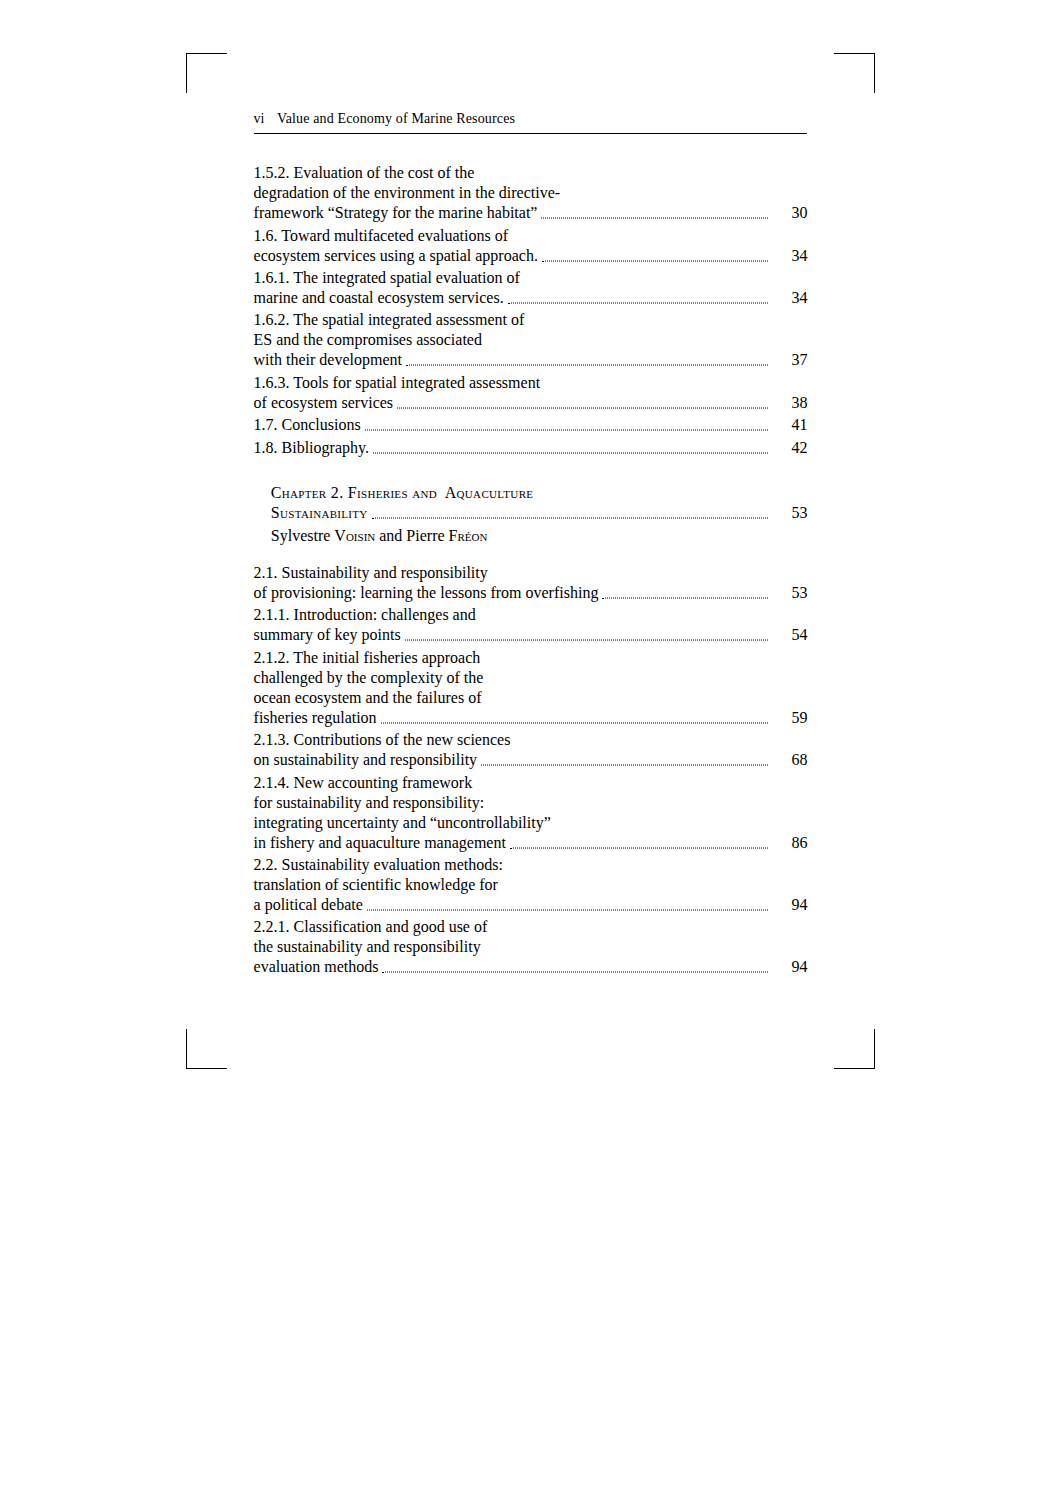vi Value and Economy of Marine Resources
1.5.2. Evaluation of the cost of the
degradation of the environment in the directive-
framework “Strategy for the marine habitat” 30
1.6. Toward multifaceted evaluations of
ecosystem services using a spatial approach. 34
1.6.1. The integrated spatial evaluation of
marine and coastal ecosystem services. 34
1.6.2. The spatial integrated assessment of
ES and the compromises associated
with their development 37
1.6.3. Tools for spatial integrated assessment
of ecosystem services 38
1.7. Conclusions 41
1.8. Bibliography. 42
Chapter 2. Fisheries and Aquaculture
Sustainability 53
Sylvestre Voisin and Pierre Fréon
2.1. Sustainability and responsibility
of provisioning: learning the lessons from overfishing 53
2.1.1. Introduction: challenges and
summary of key points 54
2.1.2. The initial fisheries approach
challenged by the complexity of the
ocean ecosystem and the failures of
fisheries regulation 59
2.1.3. Contributions of the new sciences
on sustainability and responsibility 68
2.1.4. New accounting framework
for sustainability and responsibility:
integrating uncertainty and “uncontrollability”
in fishery and aquaculture management 86
2.2. Sustainability evaluation methods:
translation of scientific knowledge for
a political debate 94
2.2.1. Classification and good use of
the sustainability and responsibility
evaluation methods 94